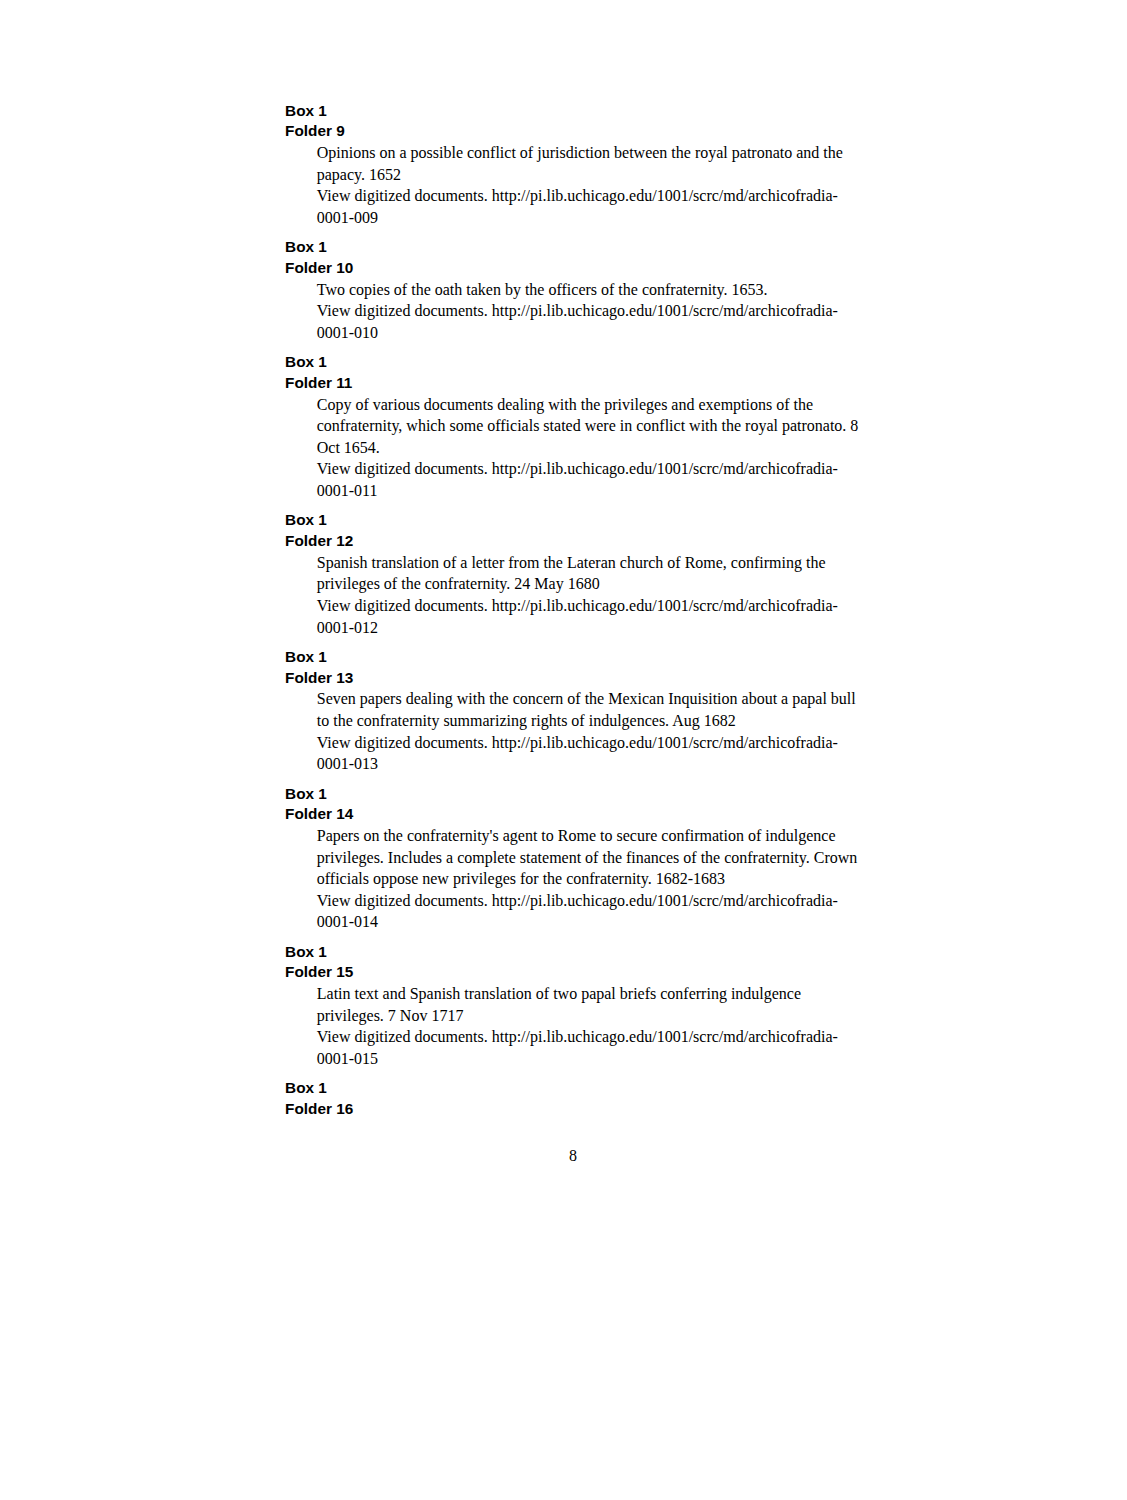Box 1
Folder 9
Opinions on a possible conflict of jurisdiction between the royal patronato and the papacy. 1652
View digitized documents. http://pi.lib.uchicago.edu/1001/scrc/md/archicofradia-0001-009
Box 1
Folder 10
Two copies of the oath taken by the officers of the confraternity. 1653.
View digitized documents. http://pi.lib.uchicago.edu/1001/scrc/md/archicofradia-0001-010
Box 1
Folder 11
Copy of various documents dealing with the privileges and exemptions of the confraternity, which some officials stated were in conflict with the royal patronato. 8 Oct 1654.
View digitized documents. http://pi.lib.uchicago.edu/1001/scrc/md/archicofradia-0001-011
Box 1
Folder 12
Spanish translation of a letter from the Lateran church of Rome, confirming the privileges of the confraternity. 24 May 1680
View digitized documents. http://pi.lib.uchicago.edu/1001/scrc/md/archicofradia-0001-012
Box 1
Folder 13
Seven papers dealing with the concern of the Mexican Inquisition about a papal bull to the confraternity summarizing rights of indulgences. Aug 1682
View digitized documents. http://pi.lib.uchicago.edu/1001/scrc/md/archicofradia-0001-013
Box 1
Folder 14
Papers on the confraternity's agent to Rome to secure confirmation of indulgence privileges. Includes a complete statement of the finances of the confraternity. Crown officials oppose new privileges for the confraternity. 1682-1683
View digitized documents. http://pi.lib.uchicago.edu/1001/scrc/md/archicofradia-0001-014
Box 1
Folder 15
Latin text and Spanish translation of two papal briefs conferring indulgence privileges. 7 Nov 1717
View digitized documents. http://pi.lib.uchicago.edu/1001/scrc/md/archicofradia-0001-015
Box 1
Folder 16
8